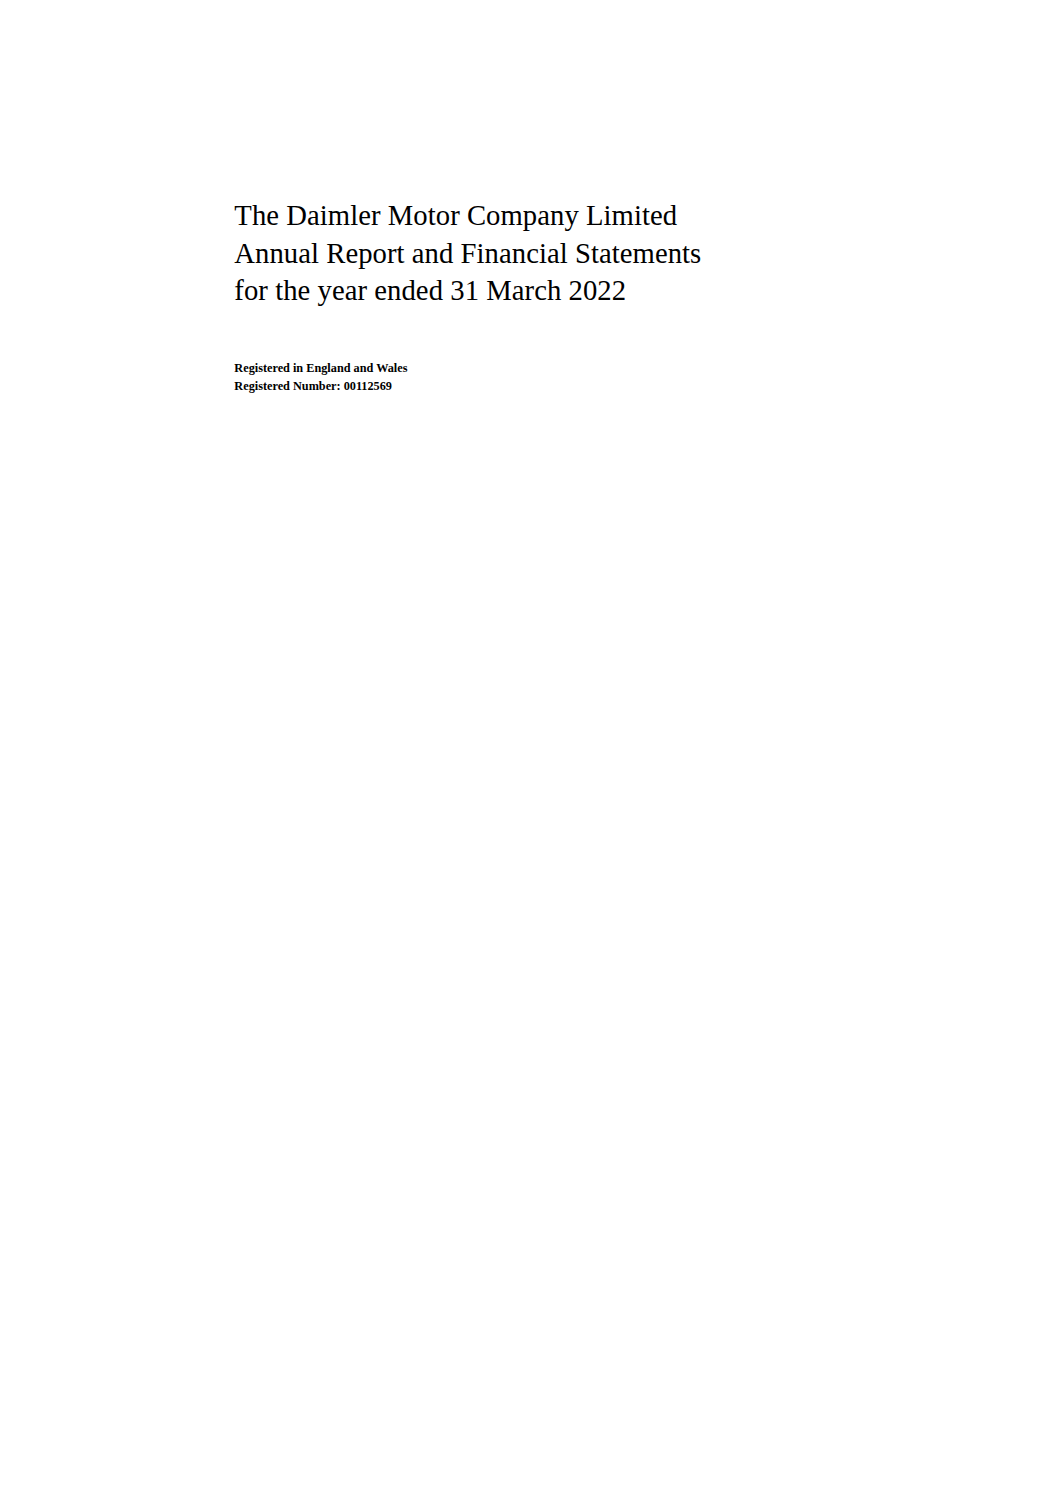The Daimler Motor Company Limited
Annual Report and Financial Statements
for the year ended 31 March 2022
Registered in England and Wales
Registered Number: 00112569